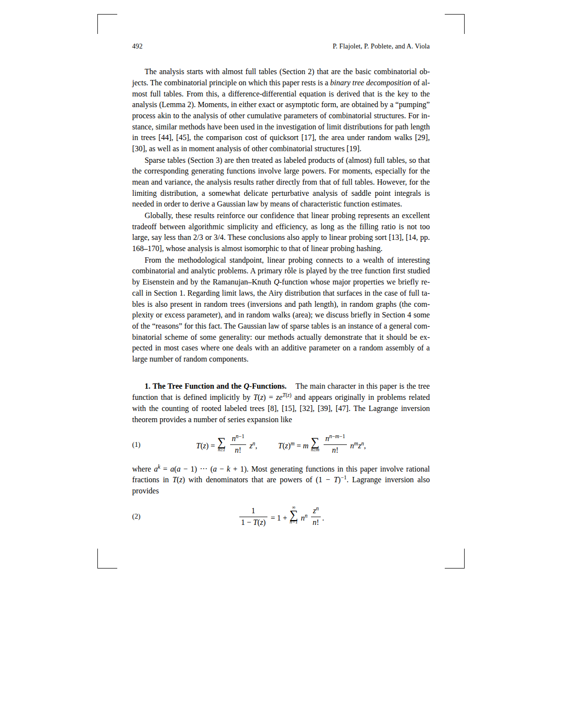492 P. Flajolet, P. Poblete, and A. Viola
The analysis starts with almost full tables (Section 2) that are the basic combinatorial objects. The combinatorial principle on which this paper rests is a binary tree decomposition of almost full tables. From this, a difference-differential equation is derived that is the key to the analysis (Lemma 2). Moments, in either exact or asymptotic form, are obtained by a “pumping” process akin to the analysis of other cumulative parameters of combinatorial structures. For instance, similar methods have been used in the investigation of limit distributions for path length in trees [44], [45], the comparison cost of quicksort [17], the area under random walks [29], [30], as well as in moment analysis of other combinatorial structures [19].
Sparse tables (Section 3) are then treated as labeled products of (almost) full tables, so that the corresponding generating functions involve large powers. For moments, especially for the mean and variance, the analysis results rather directly from that of full tables. However, for the limiting distribution, a somewhat delicate perturbative analysis of saddle point integrals is needed in order to derive a Gaussian law by means of characteristic function estimates.
Globally, these results reinforce our confidence that linear probing represents an excellent tradeoff between algorithmic simplicity and efficiency, as long as the filling ratio is not too large, say less than 2/3 or 3/4. These conclusions also apply to linear probing sort [13], [14, pp. 168–170], whose analysis is almost isomorphic to that of linear probing hashing.
From the methodological standpoint, linear probing connects to a wealth of interesting combinatorial and analytic problems. A primary rôle is played by the tree function first studied by Eisenstein and by the Ramanujan–Knuth Q-function whose major properties we briefly recall in Section 1. Regarding limit laws, the Airy distribution that surfaces in the case of full tables is also present in random trees (inversions and path length), in random graphs (the complexity or excess parameter), and in random walks (area); we discuss briefly in Section 4 some of the “reasons” for this fact. The Gaussian law of sparse tables is an instance of a general combinatorial scheme of some generality: our methods actually demonstrate that it should be expected in most cases where one deals with an additive parameter on a random assembly of a large number of random components.
1. The Tree Function and the Q-Functions. The main character in this paper is the tree function that is defined implicitly by T(z) = zeT(z) and appears originally in problems related with the counting of rooted labeled trees [8], [15], [32], [39], [47]. The Lagrange inversion theorem provides a number of series expansion like
(1)
T(z) = ∑n≥1 nn−1 n! zn, T(z)m = m ∑n≥m nn−m−1 n! nmzn,
where ak = a(a − 1) ··· (a − k + 1). Most generating functions in this paper involve rational fractions in T(z) with denominators that are powers of (1 − T)−1. Lagrange inversion also provides
(2)
11 − T(z) = 1 + ∞∑n=1 nn zn n!.